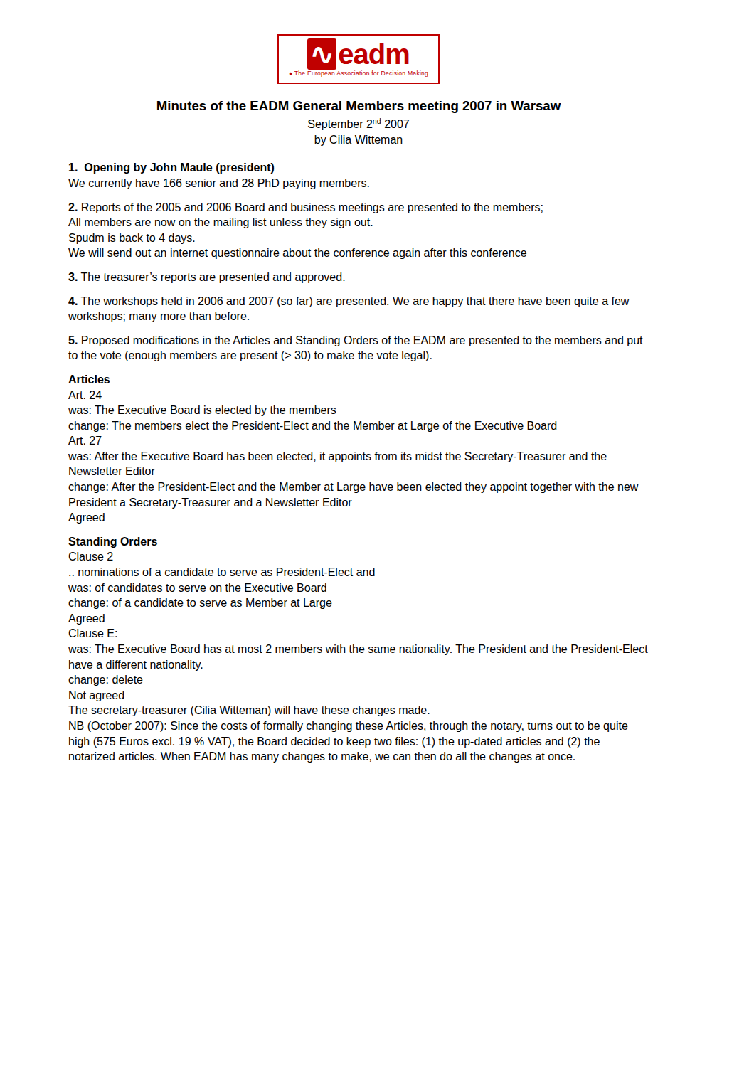∿eadm
● The European Association for Decision Making
Minutes of the EADM General Members meeting 2007 in Warsaw
September 2nd 2007
by Cilia Witteman
1. Opening by John Maule (president)
We currently have 166 senior and 28 PhD paying members.
2. Reports of the 2005 and 2006 Board and business meetings are presented to the members;
All members are now on the mailing list unless they sign out.
Spudm is back to 4 days.
We will send out an internet questionnaire about the conference again after this conference
3. The treasurer’s reports are presented and approved.
4. The workshops held in 2006 and 2007 (so far) are presented. We are happy that there have been quite a few workshops; many more than before.
5. Proposed modifications in the Articles and Standing Orders of the EADM are presented to the members and put to the vote (enough members are present (> 30) to make the vote legal).
Articles
Art. 24
was: The Executive Board is elected by the members
change: The members elect the President-Elect and the Member at Large of the Executive Board
Art. 27
was: After the Executive Board has been elected, it appoints from its midst the Secretary-Treasurer and the Newsletter Editor
change: After the President-Elect and the Member at Large have been elected they appoint together with the new President a Secretary-Treasurer and a Newsletter Editor
Agreed
Standing Orders
Clause 2
.. nominations of a candidate to serve as President-Elect and
was: of candidates to serve on the Executive Board
change: of a candidate to serve as Member at Large
Agreed
Clause E:
was: The Executive Board has at most 2 members with the same nationality. The President and the President-Elect have a different nationality.
change: delete
Not agreed
The secretary-treasurer (Cilia Witteman) will have these changes made.
NB (October 2007): Since the costs of formally changing these Articles, through the notary, turns out to be quite high (575 Euros excl. 19 % VAT), the Board decided to keep two files: (1) the up-dated articles and (2) the notarized articles. When EADM has many changes to make, we can then do all the changes at once.